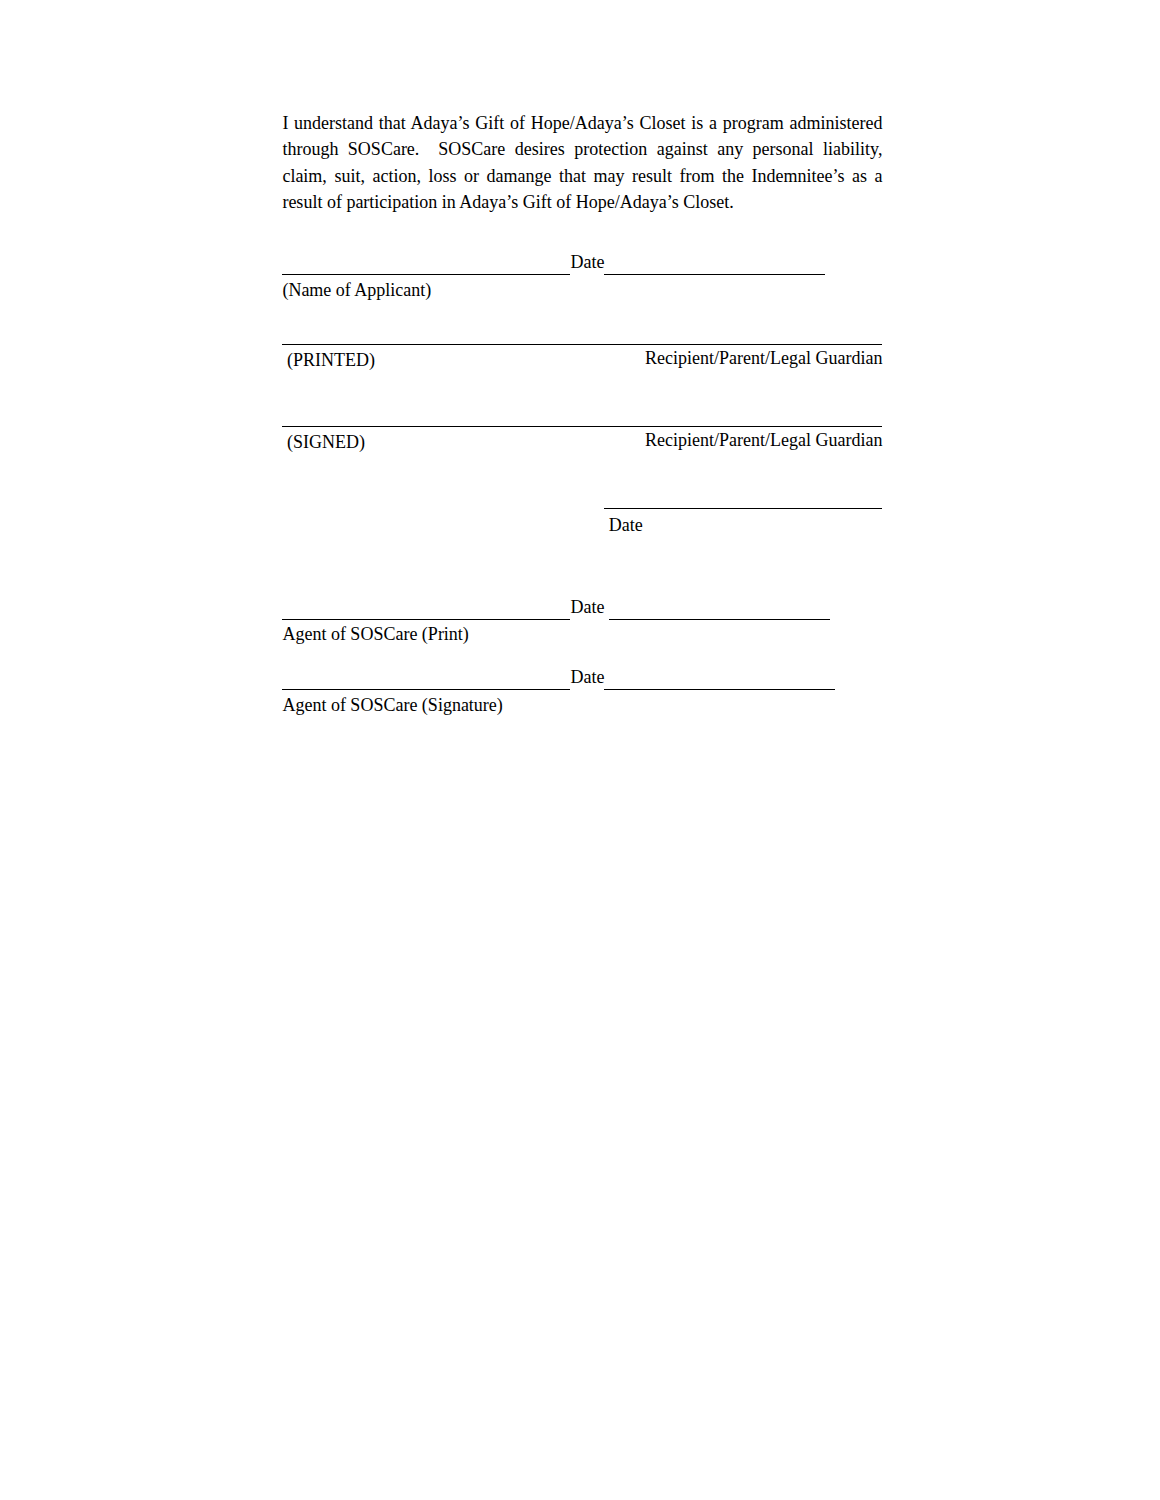I understand that Adaya’s Gift of Hope/Adaya’s Closet is a program administered through SOSCare. SOSCare desires protection against any personal liability, claim, suit, action, loss or damange that may result from the Indemnitee’s as a result of participation in Adaya’s Gift of Hope/Adaya’s Closet.
| (Name of Applicant) | Date |
| (PRINTED) | Recipient/Parent/Legal Guardian |
| (SIGNED) | Recipient/Parent/Legal Guardian |
| | Date |
| Agent of SOSCare (Print) | Date |
| Agent of SOSCare (Signature) | Date |